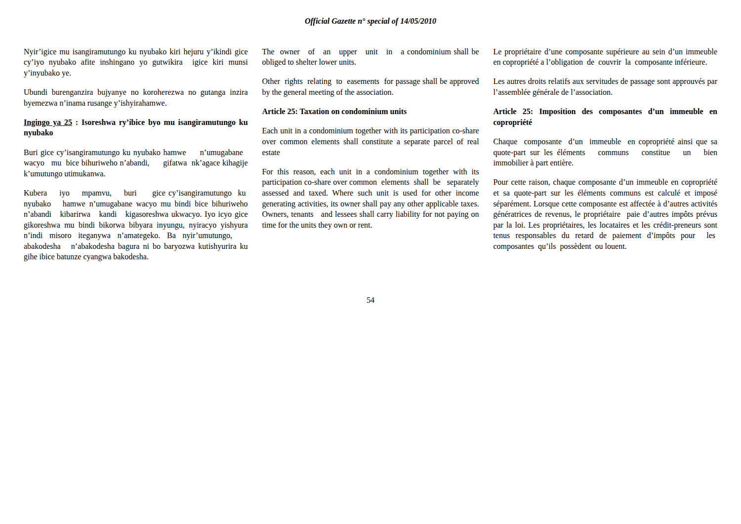Official Gazette n° special of 14/05/2010
| Nyir’igice mu isangiramutungo ku nyubako kiri hejuru y’ikindi gice cy’iyo nyubako afite inshingano yo gutwikira igice kiri munsi y’inyubako ye. Ubundi burenganzira bujyanye no koroherezwa no gutanga inzira byemezwa n’inama rusange y’ishyirahamwe. Ingingo ya 25 : Isoreshwa ry’ibice byo mu isangiramutungo ku nyubako Buri gice cy’isangiramutungo ku nyubako hamwe n’umugabane wacyo mu bice bihuriweho n’abandi, gifatwa nk’agace kihagije k’umutungo utimukanwa. Kubera iyo mpamvu, buri gice cy’isangiramutungo ku nyubako hamwe n’umugabane wacyo mu bindi bice bihuriweho n’abandi kibarirwa kandi kigasoreshwa ukwacyo. Iyo icyo gice gikoreshwa mu bindi bikorwa bibyara inyungu, nyiracyo yishyura n’indi misoro iteganywa n’amategeko. Ba nyir’umutungo, abakodesha n’abakodesha bagura ni bo baryozwa kutishyurira ku gihe ibice batunze cyangwa bakodesha. | The owner of an upper unit in a condominium shall be obliged to shelter lower units. Other rights relating to easements for passage shall be approved by the general meeting of the association. Article 25: Taxation on condominium units Each unit in a condominium together with its participation co-share over common elements shall constitute a separate parcel of real estate For this reason, each unit in a condominium together with its participation co-share over common elements shall be separately assessed and taxed. Where such unit is used for other income generating activities, its owner shall pay any other applicable taxes. Owners, tenants and lessees shall carry liability for not paying on time for the units they own or rent. | Le propriétaire d’une composante supérieure au sein d’un immeuble en copropriété a l’obligation de couvrir la composante inférieure. Les autres droits relatifs aux servitudes de passage sont approuvés par l’assemblée générale de l’association. Article 25: Imposition des composantes d’un immeuble en copropriété Chaque composante d’un immeuble en copropriété ainsi que sa quote-part sur les éléments communs constitue un bien immobilier à part entière. Pour cette raison, chaque composante d’un immeuble en copropriété et sa quote-part sur les éléments communs est calculé et imposé séparément. Lorsque cette composante est affectée à d’autres activités génératrices de revenus, le propriétaire paie d’autres impôts prévus par la loi. Les propriétaires, les locataires et les crédit-preneurs sont tenus responsables du retard de paiement d’impôts pour les composantes qu’ils possèdent ou louent. |
54